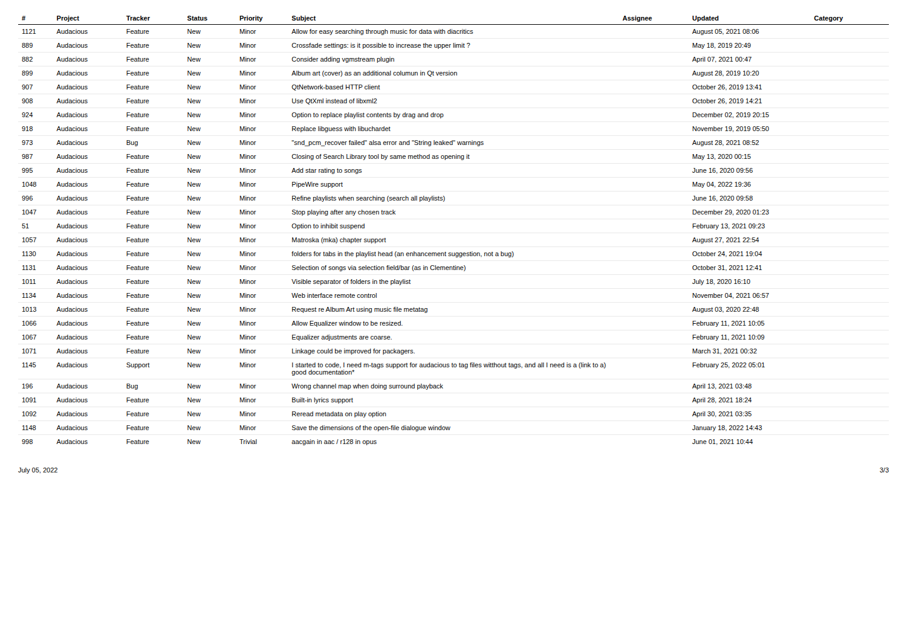| # | Project | Tracker | Status | Priority | Subject | Assignee | Updated | Category |
| --- | --- | --- | --- | --- | --- | --- | --- | --- |
| 1121 | Audacious | Feature | New | Minor | Allow for easy searching through music for data with diacritics | | August 05, 2021 08:06 | |
| 889 | Audacious | Feature | New | Minor | Crossfade settings: is it possible to increase the upper limit ? | | May 18, 2019 20:49 | |
| 882 | Audacious | Feature | New | Minor | Consider adding vgmstream plugin | | April 07, 2021 00:47 | |
| 899 | Audacious | Feature | New | Minor | Album art (cover) as an additional columun in Qt version | | August 28, 2019 10:20 | |
| 907 | Audacious | Feature | New | Minor | QtNetwork-based HTTP client | | October 26, 2019 13:41 | |
| 908 | Audacious | Feature | New | Minor | Use QtXml instead of libxml2 | | October 26, 2019 14:21 | |
| 924 | Audacious | Feature | New | Minor | Option to replace playlist contents by drag and drop | | December 02, 2019 20:15 | |
| 918 | Audacious | Feature | New | Minor | Replace libguess with libuchardet | | November 19, 2019 05:50 | |
| 973 | Audacious | Bug | New | Minor | "snd_pcm_recover failed" alsa error and "String leaked" warnings | | August 28, 2021 08:52 | |
| 987 | Audacious | Feature | New | Minor | Closing of Search Library tool by same method as opening it | | May 13, 2020 00:15 | |
| 995 | Audacious | Feature | New | Minor | Add star rating to songs | | June 16, 2020 09:56 | |
| 1048 | Audacious | Feature | New | Minor | PipeWire support | | May 04, 2022 19:36 | |
| 996 | Audacious | Feature | New | Minor | Refine playlists when searching (search all playlists) | | June 16, 2020 09:58 | |
| 1047 | Audacious | Feature | New | Minor | Stop playing after any chosen track | | December 29, 2020 01:23 | |
| 51 | Audacious | Feature | New | Minor | Option to inhibit suspend | | February 13, 2021 09:23 | |
| 1057 | Audacious | Feature | New | Minor | Matroska (mka) chapter support | | August 27, 2021 22:54 | |
| 1130 | Audacious | Feature | New | Minor | folders for tabs in the playlist head (an enhancement suggestion, not a bug) | | October 24, 2021 19:04 | |
| 1131 | Audacious | Feature | New | Minor | Selection of songs via selection field/bar (as in Clementine) | | October 31, 2021 12:41 | |
| 1011 | Audacious | Feature | New | Minor | Visible separator of folders in the playlist | | July 18, 2020 16:10 | |
| 1134 | Audacious | Feature | New | Minor | Web interface remote control | | November 04, 2021 06:57 | |
| 1013 | Audacious | Feature | New | Minor | Request re Album Art using music file metatag | | August 03, 2020 22:48 | |
| 1066 | Audacious | Feature | New | Minor | Allow Equalizer window to be resized. | | February 11, 2021 10:05 | |
| 1067 | Audacious | Feature | New | Minor | Equalizer adjustments are coarse. | | February 11, 2021 10:09 | |
| 1071 | Audacious | Feature | New | Minor | Linkage could be improved for packagers. | | March 31, 2021 00:32 | |
| 1145 | Audacious | Support | New | Minor | I started to code, I need m-tags support for audacious to tag files witthout tags, and all I need is a (link to a) good documentation* | | February 25, 2022 05:01 | |
| 196 | Audacious | Bug | New | Minor | Wrong channel map when doing surround playback | | April 13, 2021 03:48 | |
| 1091 | Audacious | Feature | New | Minor | Built-in lyrics support | | April 28, 2021 18:24 | |
| 1092 | Audacious | Feature | New | Minor | Reread metadata on play option | | April 30, 2021 03:35 | |
| 1148 | Audacious | Feature | New | Minor | Save the dimensions of the open-file dialogue window | | January 18, 2022 14:43 | |
| 998 | Audacious | Feature | New | Trivial | aacgain in aac / r128 in opus | | June 01, 2021 10:44 | |
July 05, 2022 3/3